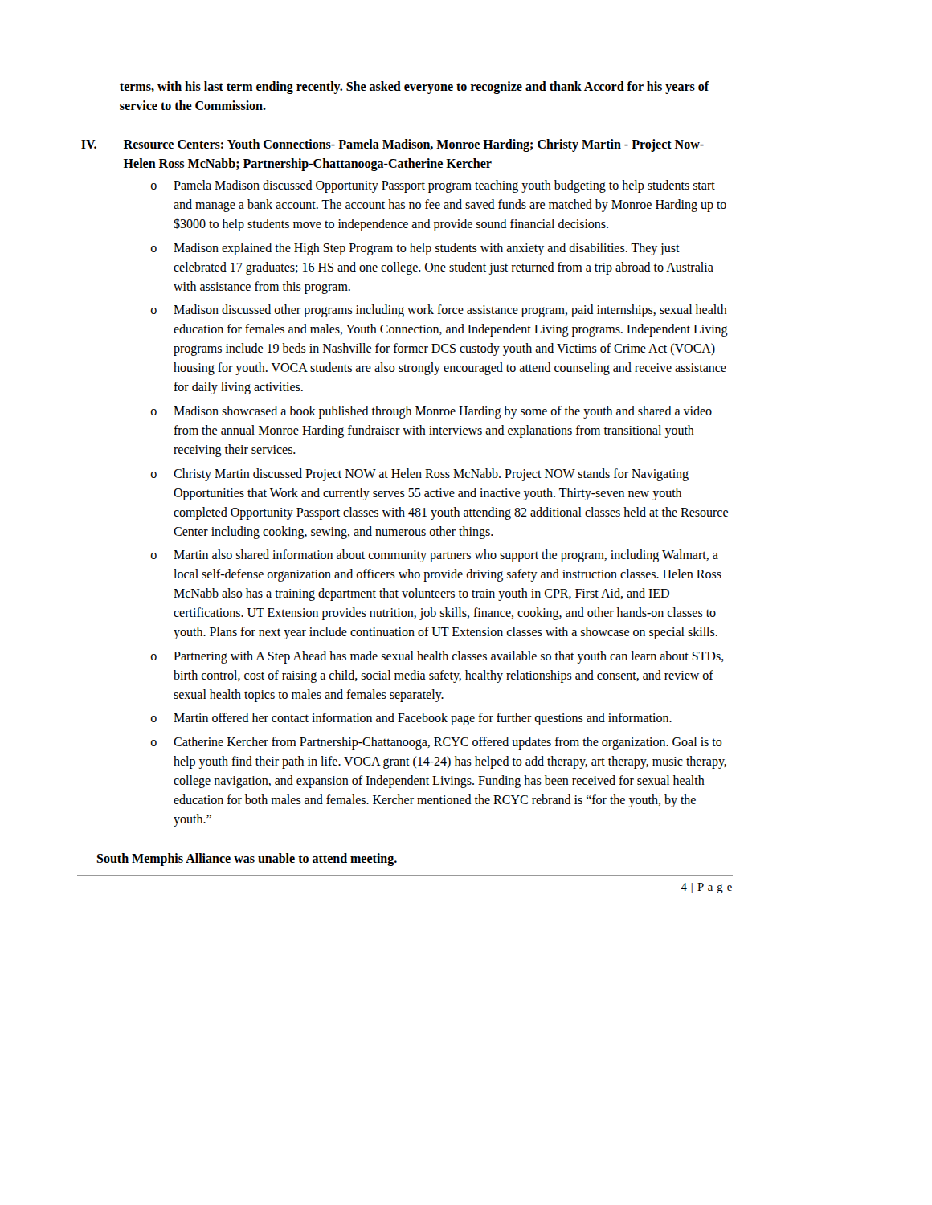terms, with his last term ending recently. She asked everyone to recognize and thank Accord for his years of service to the Commission.
IV.
Resource Centers: Youth Connections- Pamela Madison, Monroe Harding; Christy Martin - Project Now-Helen Ross McNabb; Partnership-Chattanooga-Catherine Kercher
Pamela Madison discussed Opportunity Passport program teaching youth budgeting to help students start and manage a bank account. The account has no fee and saved funds are matched by Monroe Harding up to $3000 to help students move to independence and provide sound financial decisions.
Madison explained the High Step Program to help students with anxiety and disabilities. They just celebrated 17 graduates; 16 HS and one college. One student just returned from a trip abroad to Australia with assistance from this program.
Madison discussed other programs including work force assistance program, paid internships, sexual health education for females and males, Youth Connection, and Independent Living programs. Independent Living programs include 19 beds in Nashville for former DCS custody youth and Victims of Crime Act (VOCA) housing for youth. VOCA students are also strongly encouraged to attend counseling and receive assistance for daily living activities.
Madison showcased a book published through Monroe Harding by some of the youth and shared a video from the annual Monroe Harding fundraiser with interviews and explanations from transitional youth receiving their services.
Christy Martin discussed Project NOW at Helen Ross McNabb. Project NOW stands for Navigating Opportunities that Work and currently serves 55 active and inactive youth. Thirty-seven new youth completed Opportunity Passport classes with 481 youth attending 82 additional classes held at the Resource Center including cooking, sewing, and numerous other things.
Martin also shared information about community partners who support the program, including Walmart, a local self-defense organization and officers who provide driving safety and instruction classes. Helen Ross McNabb also has a training department that volunteers to train youth in CPR, First Aid, and IED certifications. UT Extension provides nutrition, job skills, finance, cooking, and other hands-on classes to youth. Plans for next year include continuation of UT Extension classes with a showcase on special skills.
Partnering with A Step Ahead has made sexual health classes available so that youth can learn about STDs, birth control, cost of raising a child, social media safety, healthy relationships and consent, and review of sexual health topics to males and females separately.
Martin offered her contact information and Facebook page for further questions and information.
Catherine Kercher from Partnership-Chattanooga, RCYC offered updates from the organization. Goal is to help youth find their path in life. VOCA grant (14-24) has helped to add therapy, art therapy, music therapy, college navigation, and expansion of Independent Livings. Funding has been received for sexual health education for both males and females. Kercher mentioned the RCYC rebrand is “for the youth, by the youth.”
South Memphis Alliance was unable to attend meeting.
4 | P a g e